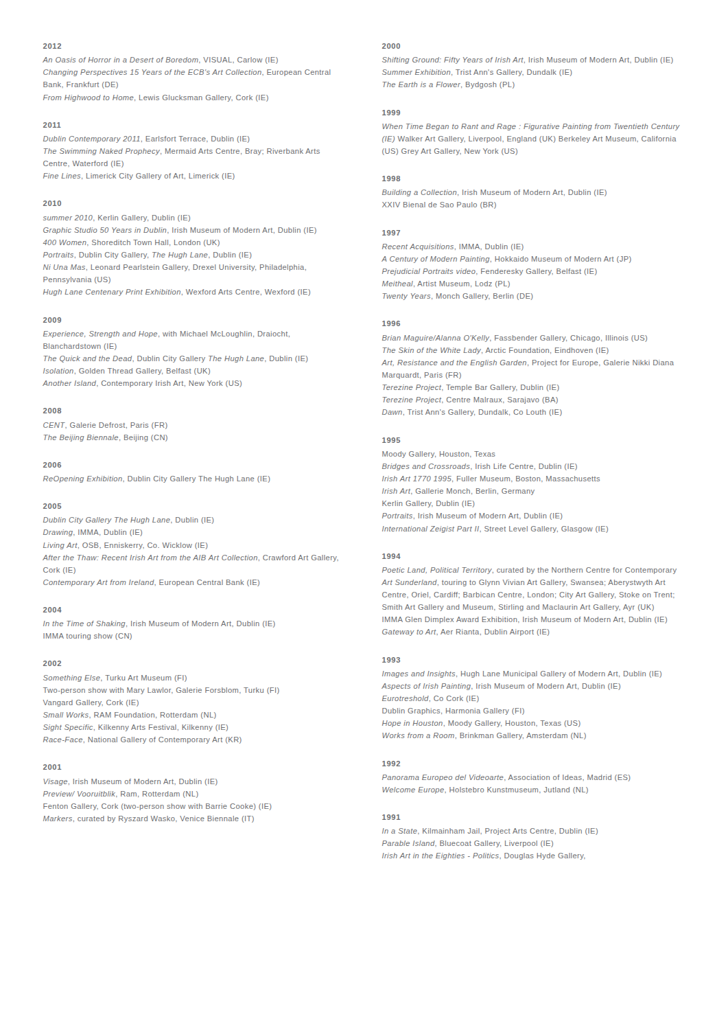2012
An Oasis of Horror in a Desert of Boredom, VISUAL, Carlow (IE)
Changing Perspectives 15 Years of the ECB's Art Collection, European Central Bank, Frankfurt (DE)
From Highwood to Home, Lewis Glucksman Gallery, Cork (IE)
2011
Dublin Contemporary 2011, Earlsfort Terrace, Dublin (IE)
The Swimming Naked Prophecy, Mermaid Arts Centre, Bray; Riverbank Arts Centre, Waterford (IE)
Fine Lines, Limerick City Gallery of Art, Limerick (IE)
2010
summer 2010, Kerlin Gallery, Dublin (IE)
Graphic Studio 50 Years in Dublin, Irish Museum of Modern Art, Dublin (IE)
400 Women, Shoreditch Town Hall, London (UK)
Portraits, Dublin City Gallery, The Hugh Lane, Dublin (IE)
Ni Una Mas, Leonard Pearlstein Gallery, Drexel University, Philadelphia, Pennsylvania (US)
Hugh Lane Centenary Print Exhibition, Wexford Arts Centre, Wexford (IE)
2009
Experience, Strength and Hope, with Michael McLoughlin, Draiocht, Blanchardstown (IE)
The Quick and the Dead, Dublin City Gallery The Hugh Lane, Dublin (IE)
Isolation, Golden Thread Gallery, Belfast (UK)
Another Island, Contemporary Irish Art, New York (US)
2008
CENT, Galerie Defrost, Paris (FR)
The Beijing Biennale, Beijing (CN)
2006
ReOpening Exhibition, Dublin City Gallery The Hugh Lane (IE)
2005
Dublin City Gallery The Hugh Lane, Dublin (IE)
Drawing, IMMA, Dublin (IE)
Living Art, OSB, Enniskerry, Co. Wicklow (IE)
After the Thaw: Recent Irish Art from the AIB Art Collection, Crawford Art Gallery, Cork (IE)
Contemporary Art from Ireland, European Central Bank (IE)
2004
In the Time of Shaking, Irish Museum of Modern Art, Dublin (IE)
IMMA touring show (CN)
2002
Something Else, Turku Art Museum (FI)
Two-person show with Mary Lawlor, Galerie Forsblom, Turku (FI)
Vangard Gallery, Cork (IE)
Small Works, RAM Foundation, Rotterdam (NL)
Sight Specific, Kilkenny Arts Festival, Kilkenny (IE)
Race-Face, National Gallery of Contemporary Art (KR)
2001
Visage, Irish Museum of Modern Art, Dublin (IE)
Preview/ Vooruitblik, Ram, Rotterdam (NL)
Fenton Gallery, Cork (two-person show with Barrie Cooke) (IE)
Markers, curated by Ryszard Wasko, Venice Biennale (IT)
2000
Shifting Ground: Fifty Years of Irish Art, Irish Museum of Modern Art, Dublin (IE)
Summer Exhibition, Trist Ann's Gallery, Dundalk (IE)
The Earth is a Flower, Bydgosh (PL)
1999
When Time Began to Rant and Rage : Figurative Painting from Twentieth Century (IE) Walker Art Gallery, Liverpool, England (UK) Berkeley Art Museum, California (US) Grey Art Gallery, New York (US)
1998
Building a Collection, Irish Museum of Modern Art, Dublin (IE)
XXIV Bienal de Sao Paulo (BR)
1997
Recent Acquisitions, IMMA, Dublin (IE)
A Century of Modern Painting, Hokkaido Museum of Modern Art (JP)
Prejudicial Portraits video, Fenderesky Gallery, Belfast (IE)
Meitheal, Artist Museum, Lodz (PL)
Twenty Years, Monch Gallery, Berlin (DE)
1996
Brian Maguire/Alanna O'Kelly, Fassbender Gallery, Chicago, Illinois (US)
The Skin of the White Lady, Arctic Foundation, Eindhoven (IE)
Art, Resistance and the English Garden, Project for Europe, Galerie Nikki Diana Marquardt, Paris (FR)
Terezine Project, Temple Bar Gallery, Dublin (IE)
Terezine Project, Centre Malraux, Sarajavo (BA)
Dawn, Trist Ann's Gallery, Dundalk, Co Louth (IE)
1995
Moody Gallery, Houston, Texas
Bridges and Crossroads, Irish Life Centre, Dublin (IE)
Irish Art 1770 1995, Fuller Museum, Boston, Massachusetts
Irish Art, Gallerie Monch, Berlin, Germany
Kerlin Gallery, Dublin (IE)
Portraits, Irish Museum of Modern Art, Dublin (IE)
International Zeigist Part II, Street Level Gallery, Glasgow (IE)
1994
Poetic Land, Political Territory, curated by the Northern Centre for Contemporary Art Sunderland, touring to Glynn Vivian Art Gallery, Swansea; Aberystwyth Art Centre, Oriel, Cardiff; Barbican Centre, London; City Art Gallery, Stoke on Trent; Smith Art Gallery and Museum, Stirling and Maclaurin Art Gallery, Ayr (UK)
IMMA Glen Dimplex Award Exhibition, Irish Museum of Modern Art, Dublin (IE)
Gateway to Art, Aer Rianta, Dublin Airport (IE)
1993
Images and Insights, Hugh Lane Municipal Gallery of Modern Art, Dublin (IE)
Aspects of Irish Painting, Irish Museum of Modern Art, Dublin (IE)
Eurotreshold, Co Cork (IE)
Dublin Graphics, Harmonia Gallery (FI)
Hope in Houston, Moody Gallery, Houston, Texas (US)
Works from a Room, Brinkman Gallery, Amsterdam (NL)
1992
Panorama Europeo del Videoarte, Association of Ideas, Madrid (ES)
Welcome Europe, Holstebro Kunstmuseum, Jutland (NL)
1991
In a State, Kilmainham Jail, Project Arts Centre, Dublin (IE)
Parable Island, Bluecoat Gallery, Liverpool (IE)
Irish Art in the Eighties - Politics, Douglas Hyde Gallery,